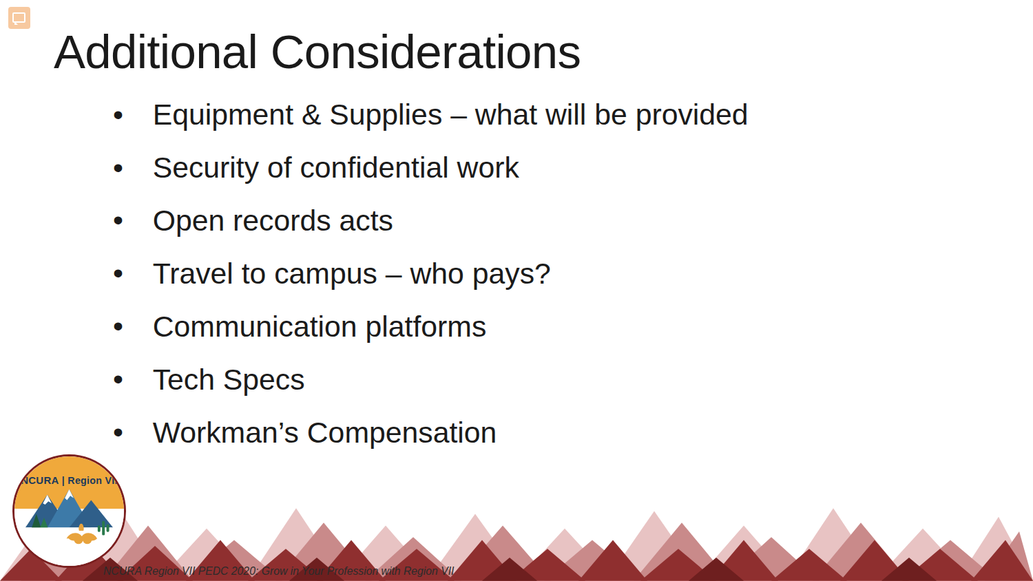Additional Considerations
Equipment & Supplies – what will be provided
Security of confidential work
Open records acts
Travel to campus – who pays?
Communication platforms
Tech Specs
Workman’s Compensation
NCURA | Region VII
NCURA Region VII PEDC 2020: Grow in Your Profession with Region VII